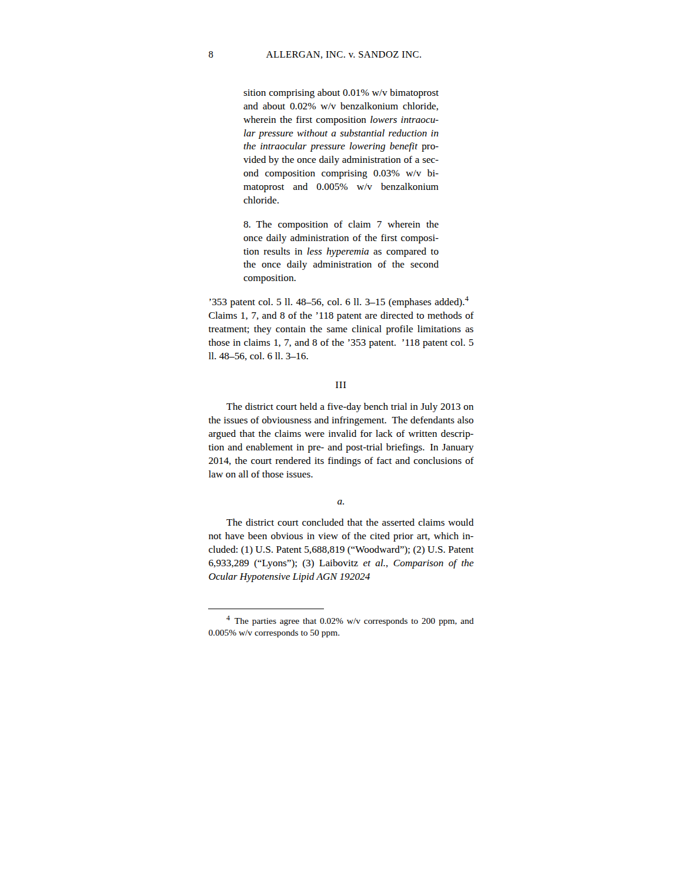8 ALLERGAN, INC. v. SANDOZ INC.
sition comprising about 0.01% w/v bimatoprost and about 0.02% w/v benzalkonium chloride, wherein the first composition lowers intraocular pressure without a substantial reduction in the intraocular pressure lowering benefit provided by the once daily administration of a second composition comprising 0.03% w/v bimatoprost and 0.005% w/v benzalkonium chloride.
8. The composition of claim 7 wherein the once daily administration of the first composition results in less hyperemia as compared to the once daily administration of the second composition.
’353 patent col. 5 ll. 48–56, col. 6 ll. 3–15 (emphases added).4 Claims 1, 7, and 8 of the ’118 patent are directed to methods of treatment; they contain the same clinical profile limitations as those in claims 1, 7, and 8 of the ’353 patent. ’118 patent col. 5 ll. 48–56, col. 6 ll. 3–16.
III
The district court held a five-day bench trial in July 2013 on the issues of obviousness and infringement. The defendants also argued that the claims were invalid for lack of written description and enablement in pre- and post-trial briefings. In January 2014, the court rendered its findings of fact and conclusions of law on all of those issues.
a.
The district court concluded that the asserted claims would not have been obvious in view of the cited prior art, which included: (1) U.S. Patent 5,688,819 (“Woodward”); (2) U.S. Patent 6,933,289 (“Lyons”); (3) Laibovitz et al., Comparison of the Ocular Hypotensive Lipid AGN 192024
4 The parties agree that 0.02% w/v corresponds to 200 ppm, and 0.005% w/v corresponds to 50 ppm.